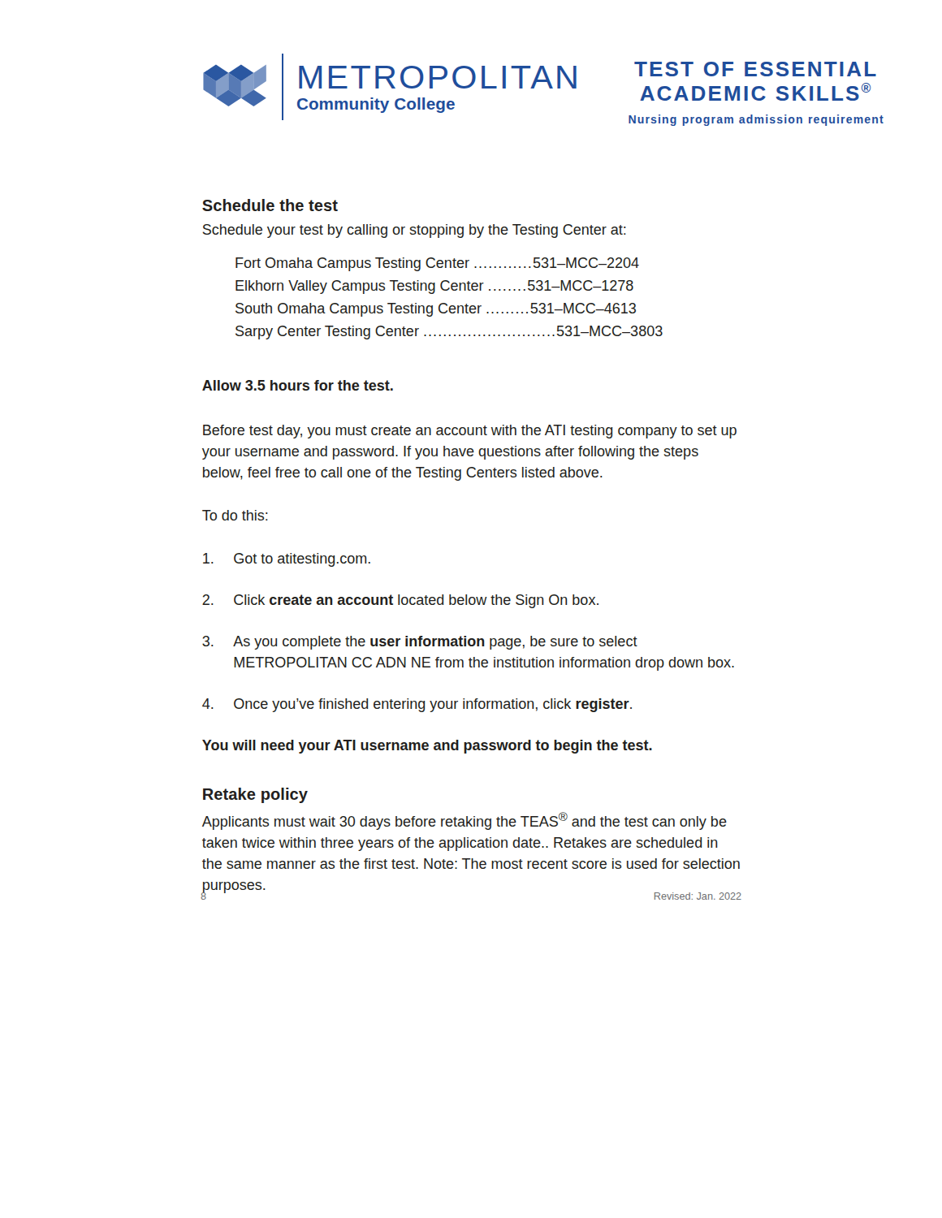METROPOLITAN Community College
Test of Essential
Academic Skills®
Nursing program admission requirement
Schedule the test
Schedule your test by calling or stopping by the Testing Center at:
Fort Omaha Campus Testing Center ............ 531–MCC–2204
Elkhorn Valley Campus Testing Center ........ 531–MCC–1278
South Omaha Campus Testing Center ......... 531–MCC–4613
Sarpy Center Testing Center ........................... 531–MCC–3803
Allow 3.5 hours for the test.
Before test day, you must create an account with the ATI testing company to set up your username and password. If you have questions after following the steps below, feel free to call one of the Testing Centers listed above.
To do this:
Got to atitesting.com.
Click create an account located below the Sign On box.
As you complete the user information page, be sure to select METROPOLITAN CC ADN NE from the institution information drop down box.
Once you’ve finished entering your information, click register.
You will need your ATI username and password to begin the test.
Retake policy
Applicants must wait 30 days before retaking the TEAS® and the test can only be taken twice within three years of the application date.. Retakes are scheduled in the same manner as the first test. Note: The most recent score is used for selection purposes.
8 Revised: Jan. 2022